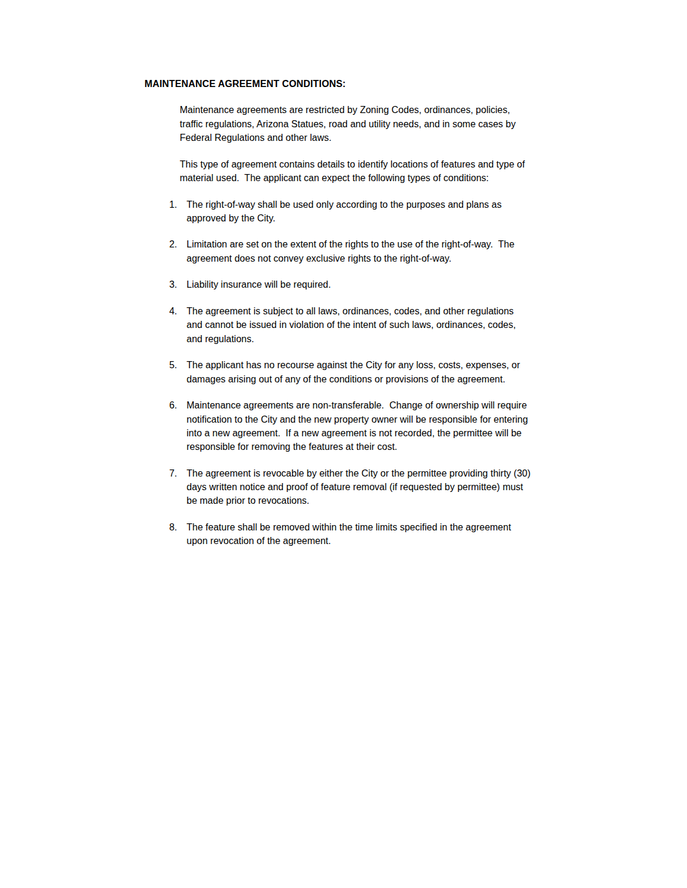MAINTENANCE AGREEMENT CONDITIONS:
Maintenance agreements are restricted by Zoning Codes, ordinances, policies, traffic regulations, Arizona Statues, road and utility needs, and in some cases by Federal Regulations and other laws.
This type of agreement contains details to identify locations of features and type of material used. The applicant can expect the following types of conditions:
The right-of-way shall be used only according to the purposes and plans as approved by the City.
Limitation are set on the extent of the rights to the use of the right-of-way. The agreement does not convey exclusive rights to the right-of-way.
Liability insurance will be required.
The agreement is subject to all laws, ordinances, codes, and other regulations and cannot be issued in violation of the intent of such laws, ordinances, codes, and regulations.
The applicant has no recourse against the City for any loss, costs, expenses, or damages arising out of any of the conditions or provisions of the agreement.
Maintenance agreements are non-transferable. Change of ownership will require notification to the City and the new property owner will be responsible for entering into a new agreement. If a new agreement is not recorded, the permittee will be responsible for removing the features at their cost.
The agreement is revocable by either the City or the permittee providing thirty (30) days written notice and proof of feature removal (if requested by permittee) must be made prior to revocations.
The feature shall be removed within the time limits specified in the agreement upon revocation of the agreement.